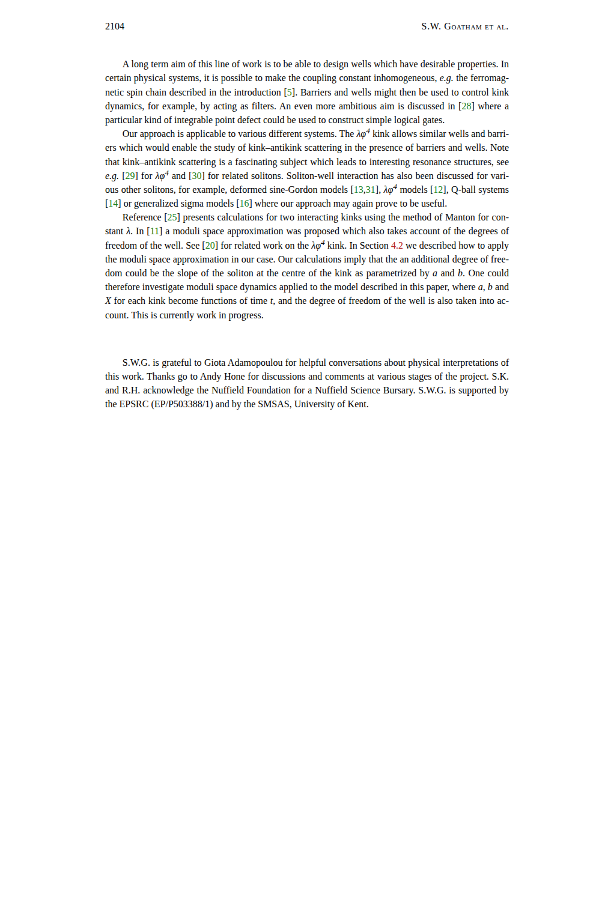2104 S.W. Goatham et al.
A long term aim of this line of work is to be able to design wells which have desirable properties. In certain physical systems, it is possible to make the coupling constant inhomogeneous, e.g. the ferromagnetic spin chain described in the introduction [5]. Barriers and wells might then be used to control kink dynamics, for example, by acting as filters. An even more ambitious aim is discussed in [28] where a particular kind of integrable point defect could be used to construct simple logical gates.
Our approach is applicable to various different systems. The λφ4 kink allows similar wells and barriers which would enable the study of kink–antikink scattering in the presence of barriers and wells. Note that kink–antikink scattering is a fascinating subject which leads to interesting resonance structures, see e.g. [29] for λφ4 and [30] for related solitons. Soliton-well interaction has also been discussed for various other solitons, for example, deformed sine-Gordon models [13,31], λφ4 models [12], Q-ball systems [14] or generalized sigma models [16] where our approach may again prove to be useful.
Reference [25] presents calculations for two interacting kinks using the method of Manton for constant λ. In [11] a moduli space approximation was proposed which also takes account of the degrees of freedom of the well. See [20] for related work on the λφ4 kink. In Section 4.2 we described how to apply the moduli space approximation in our case. Our calculations imply that the an additional degree of freedom could be the slope of the soliton at the centre of the kink as parametrized by a and b. One could therefore investigate moduli space dynamics applied to the model described in this paper, where a, b and X for each kink become functions of time t, and the degree of freedom of the well is also taken into account. This is currently work in progress.
S.W.G. is grateful to Giota Adamopoulou for helpful conversations about physical interpretations of this work. Thanks go to Andy Hone for discussions and comments at various stages of the project. S.K. and R.H. acknowledge the Nuffield Foundation for a Nuffield Science Bursary. S.W.G. is supported by the EPSRC (EP/P503388/1) and by the SMSAS, University of Kent.